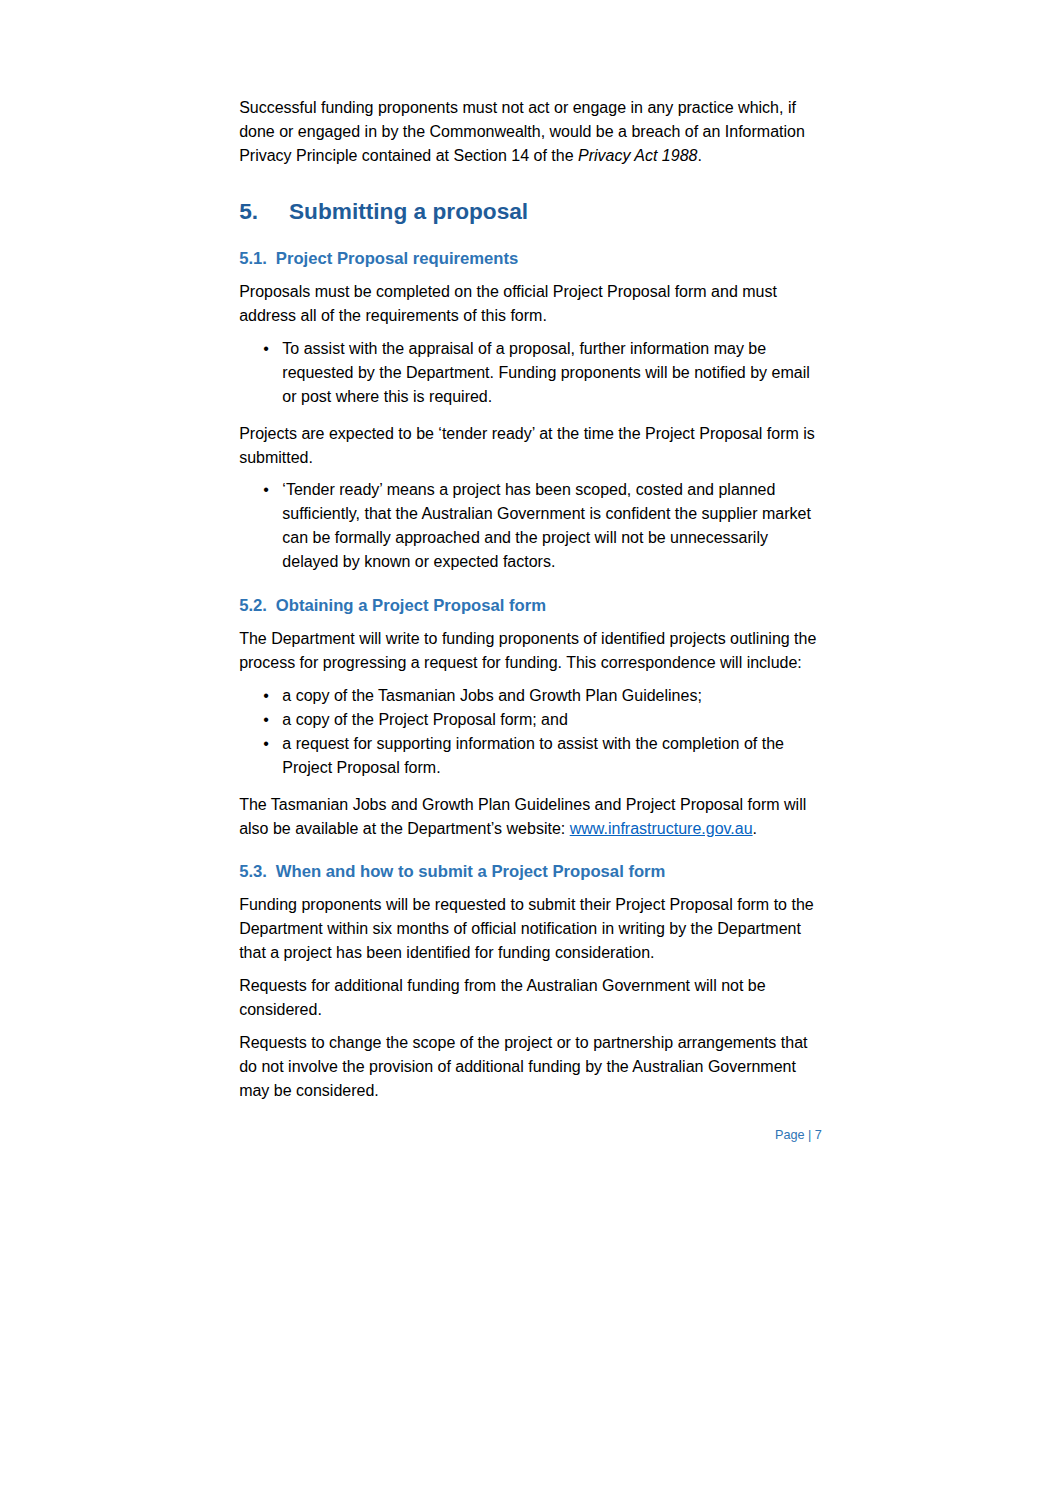Successful funding proponents must not act or engage in any practice which, if done or engaged in by the Commonwealth, would be a breach of an Information Privacy Principle contained at Section 14 of the Privacy Act 1988.
5. Submitting a proposal
5.1. Project Proposal requirements
Proposals must be completed on the official Project Proposal form and must address all of the requirements of this form.
To assist with the appraisal of a proposal, further information may be requested by the Department. Funding proponents will be notified by email or post where this is required.
Projects are expected to be ‘tender ready’ at the time the Project Proposal form is submitted.
‘Tender ready’ means a project has been scoped, costed and planned sufficiently, that the Australian Government is confident the supplier market can be formally approached and the project will not be unnecessarily delayed by known or expected factors.
5.2. Obtaining a Project Proposal form
The Department will write to funding proponents of identified projects outlining the process for progressing a request for funding. This correspondence will include:
a copy of the Tasmanian Jobs and Growth Plan Guidelines;
a copy of the Project Proposal form; and
a request for supporting information to assist with the completion of the Project Proposal form.
The Tasmanian Jobs and Growth Plan Guidelines and Project Proposal form will also be available at the Department’s website: www.infrastructure.gov.au.
5.3. When and how to submit a Project Proposal form
Funding proponents will be requested to submit their Project Proposal form to the Department within six months of official notification in writing by the Department that a project has been identified for funding consideration.
Requests for additional funding from the Australian Government will not be considered.
Requests to change the scope of the project or to partnership arrangements that do not involve the provision of additional funding by the Australian Government may be considered.
Page | 7